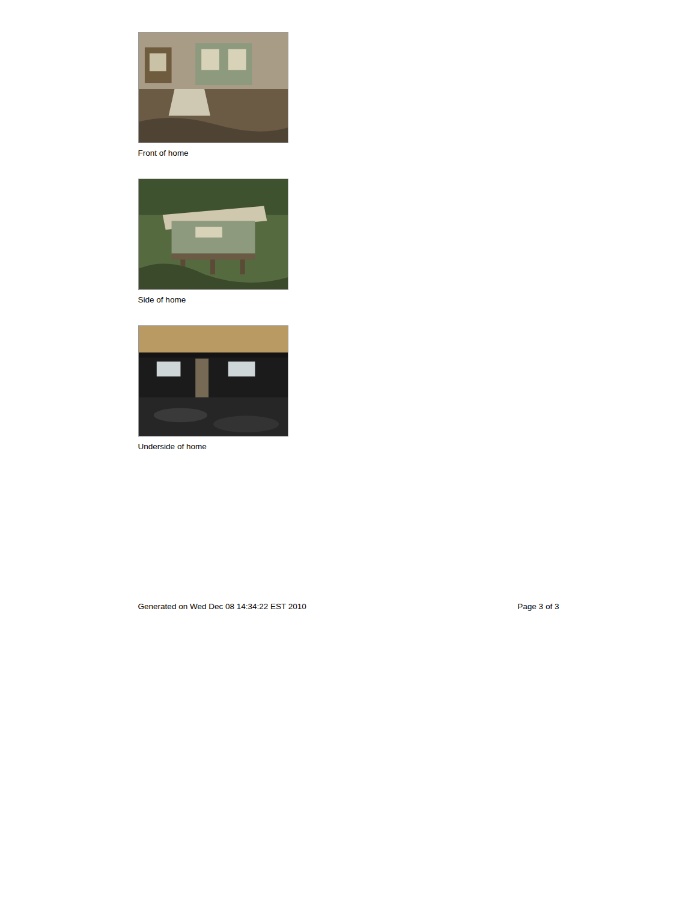Front of home
Side of home
Underside of home
Generated on Wed Dec 08 14:34:22 EST 2010
Page 3 of 3